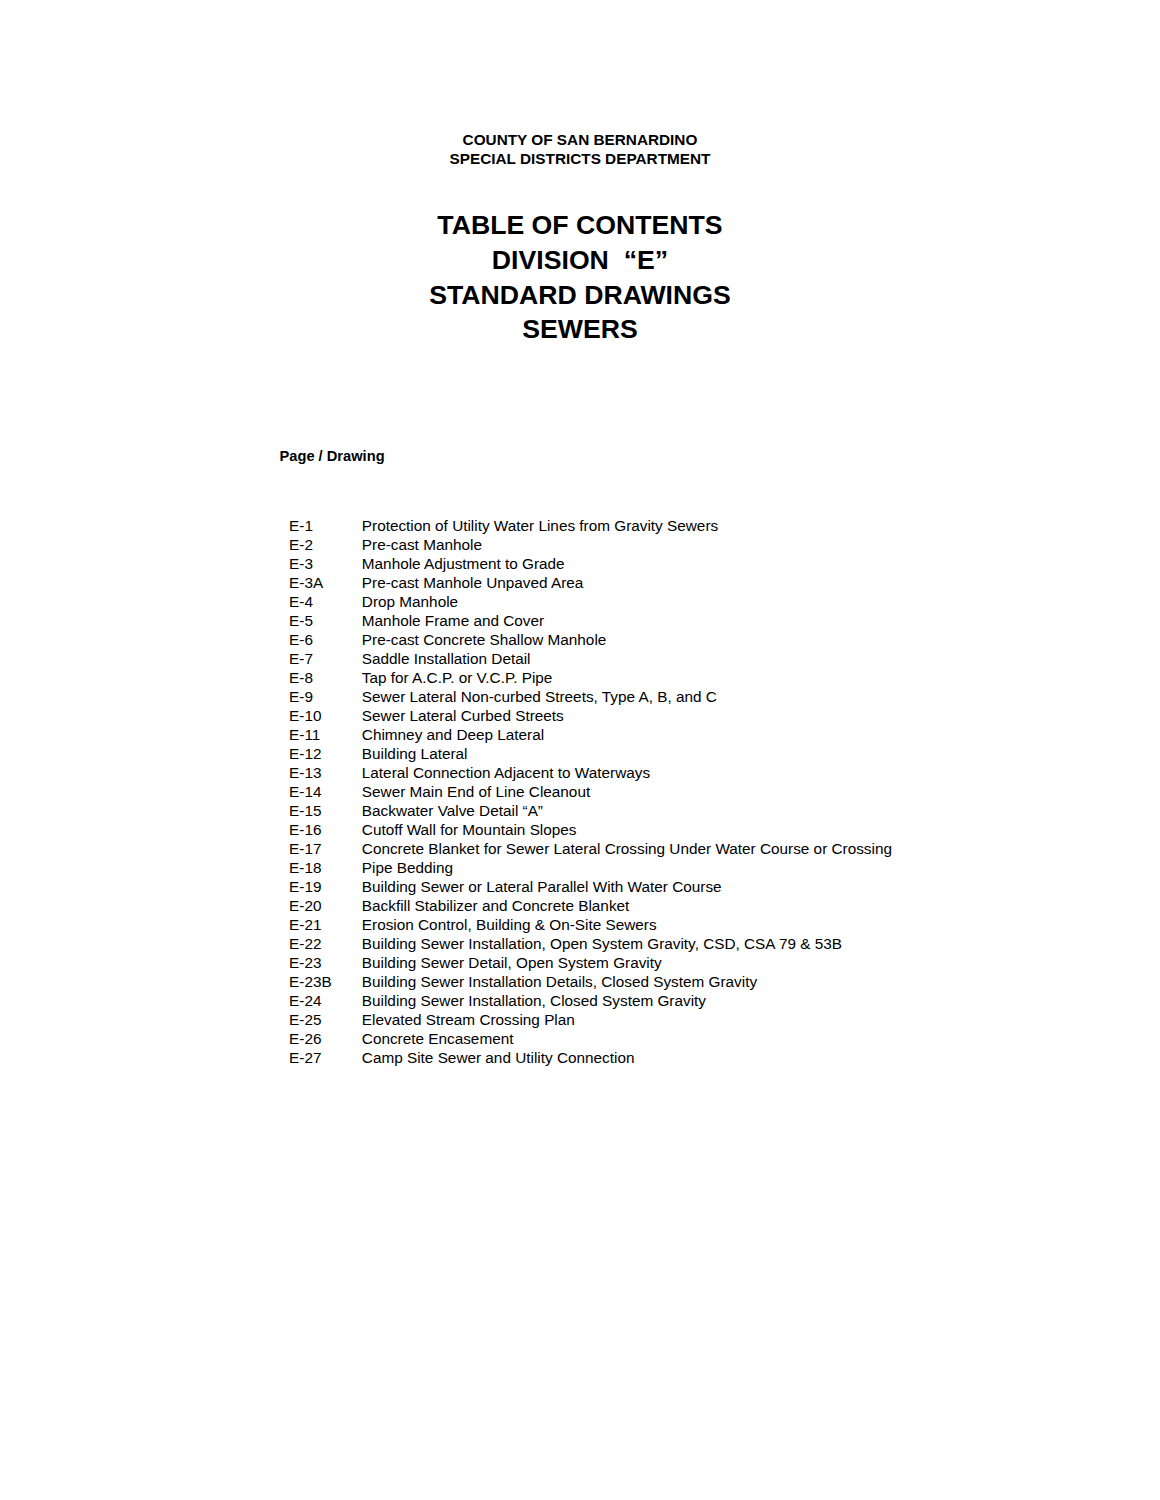COUNTY OF SAN BERNARDINO
SPECIAL DISTRICTS DEPARTMENT
TABLE OF CONTENTS
DIVISION “E”
STANDARD DRAWINGS
SEWERS
Page / Drawing
| E-1 | Protection of Utility Water Lines from Gravity Sewers |
| E-2 | Pre-cast Manhole |
| E-3 | Manhole Adjustment to Grade |
| E-3A | Pre-cast Manhole Unpaved Area |
| E-4 | Drop Manhole |
| E-5 | Manhole Frame and Cover |
| E-6 | Pre-cast Concrete Shallow Manhole |
| E-7 | Saddle Installation Detail |
| E-8 | Tap for A.C.P. or V.C.P. Pipe |
| E-9 | Sewer Lateral Non-curbed Streets, Type A, B, and C |
| E-10 | Sewer Lateral Curbed Streets |
| E-11 | Chimney and Deep Lateral |
| E-12 | Building Lateral |
| E-13 | Lateral Connection Adjacent to Waterways |
| E-14 | Sewer Main End of Line Cleanout |
| E-15 | Backwater Valve Detail “A” |
| E-16 | Cutoff Wall for Mountain Slopes |
| E-17 | Concrete Blanket for Sewer Lateral Crossing Under Water Course or Crossing |
| E-18 | Pipe Bedding |
| E-19 | Building Sewer or Lateral Parallel With Water Course |
| E-20 | Backfill Stabilizer and Concrete Blanket |
| E-21 | Erosion Control, Building & On-Site Sewers |
| E-22 | Building Sewer Installation, Open System Gravity, CSD, CSA 79 & 53B |
| E-23 | Building Sewer Detail, Open System Gravity |
| E-23B | Building Sewer Installation Details, Closed System Gravity |
| E-24 | Building Sewer Installation, Closed System Gravity |
| E-25 | Elevated Stream Crossing Plan |
| E-26 | Concrete Encasement |
| E-27 | Camp Site Sewer and Utility Connection |